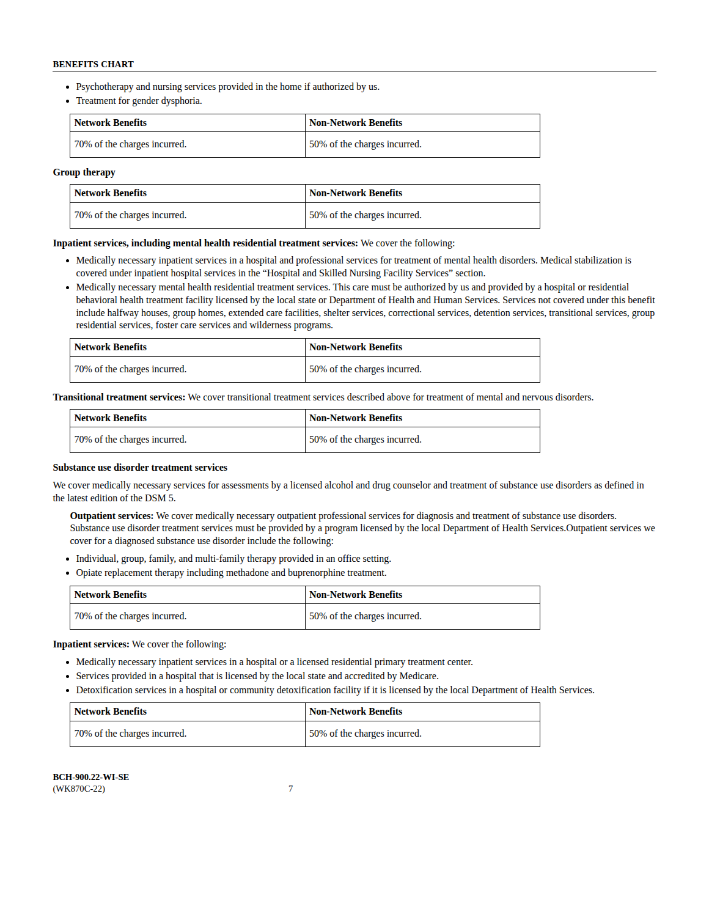BENEFITS CHART
Psychotherapy and nursing services provided in the home if authorized by us.
Treatment for gender dysphoria.
| Network Benefits | Non-Network Benefits |
| --- | --- |
| 70% of the charges incurred. | 50% of the charges incurred. |
Group therapy
| Network Benefits | Non-Network Benefits |
| --- | --- |
| 70% of the charges incurred. | 50% of the charges incurred. |
Inpatient services, including mental health residential treatment services: We cover the following:
Medically necessary inpatient services in a hospital and professional services for treatment of mental health disorders. Medical stabilization is covered under inpatient hospital services in the “Hospital and Skilled Nursing Facility Services” section.
Medically necessary mental health residential treatment services. This care must be authorized by us and provided by a hospital or residential behavioral health treatment facility licensed by the local state or Department of Health and Human Services. Services not covered under this benefit include halfway houses, group homes, extended care facilities, shelter services, correctional services, detention services, transitional services, group residential services, foster care services and wilderness programs.
| Network Benefits | Non-Network Benefits |
| --- | --- |
| 70% of the charges incurred. | 50% of the charges incurred. |
Transitional treatment services: We cover transitional treatment services described above for treatment of mental and nervous disorders.
| Network Benefits | Non-Network Benefits |
| --- | --- |
| 70% of the charges incurred. | 50% of the charges incurred. |
Substance use disorder treatment services
We cover medically necessary services for assessments by a licensed alcohol and drug counselor and treatment of substance use disorders as defined in the latest edition of the DSM 5.
Outpatient services: We cover medically necessary outpatient professional services for diagnosis and treatment of substance use disorders. Substance use disorder treatment services must be provided by a program licensed by the local Department of Health Services.Outpatient services we cover for a diagnosed substance use disorder include the following:
Individual, group, family, and multi-family therapy provided in an office setting.
Opiate replacement therapy including methadone and buprenorphine treatment.
| Network Benefits | Non-Network Benefits |
| --- | --- |
| 70% of the charges incurred. | 50% of the charges incurred. |
Inpatient services: We cover the following:
Medically necessary inpatient services in a hospital or a licensed residential primary treatment center.
Services provided in a hospital that is licensed by the local state and accredited by Medicare.
Detoxification services in a hospital or community detoxification facility if it is licensed by the local Department of Health Services.
| Network Benefits | Non-Network Benefits |
| --- | --- |
| 70% of the charges incurred. | 50% of the charges incurred. |
BCH-900.22-WI-SE
(WK870C-22) 7